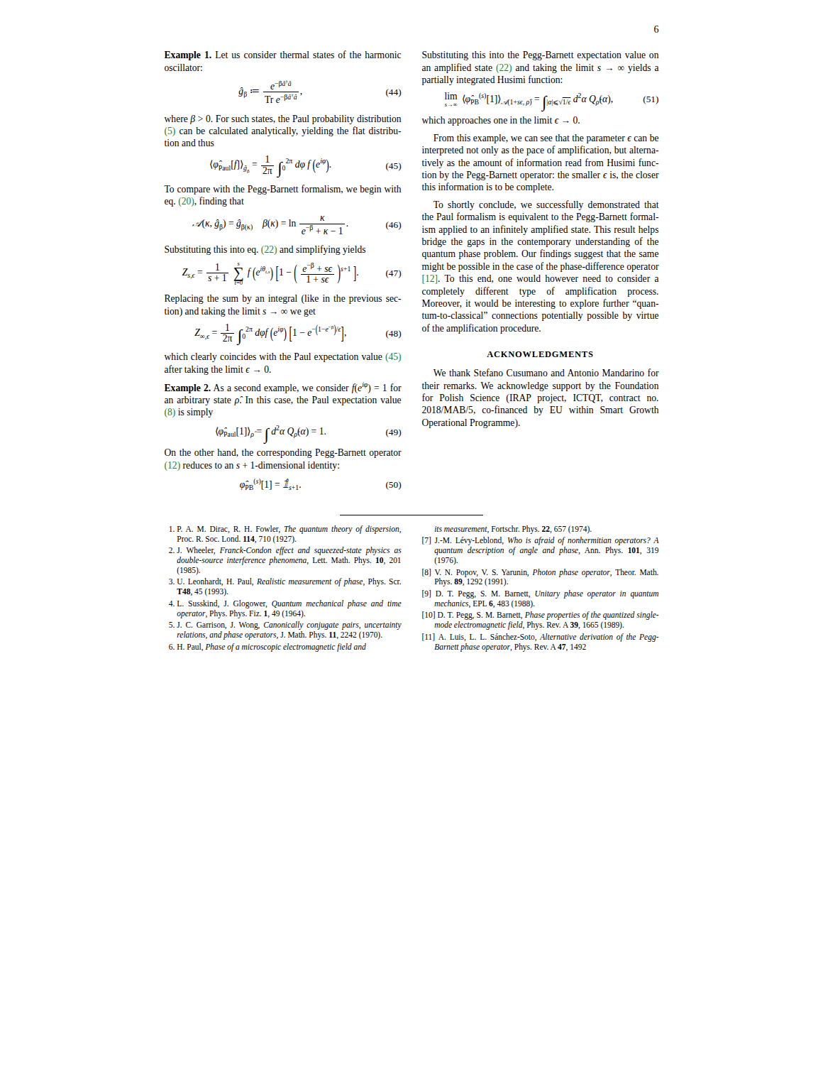6
Example 1. Let us consider thermal states of the harmonic oscillator:
ĝβ ≔ e−βâ†â Tr e−βâ†â ,
(44)
where β > 0. For such states, the Paul probability distribution (5) can be calculated analytically, yielding the flat distribution and thus
⟨φ̂Paul[f]⟩ĝβ = 12π ∫02π dφ f (eiφ).
(45)
To compare with the Pegg-Barnett formalism, we begin with eq. (20), finding that
𝒜(κ, ĝβ) = ĝβ(κ) β(κ) = ln κ e−β + κ − 1 .
(46)
Substituting this into eq. (22) and simplifying yields
Zs,ϵ = 1 s + 1 s∑t=0 f (eiθ t,s) [1 − ( e−β + sϵ 1 + sϵ ) s+1 ].
(47)
Replacing the sum by an integral (like in the previous section) and taking the limit s → ∞ we get
Z∞,ϵ = 12π ∫02π dφf (eiφ) [1 − e−(1−e−β)/ϵ],
(48)
which clearly coincides with the Paul expectation value (45) after taking the limit ϵ → 0.
Example 2. As a second example, we consider f(eiφ) = 1 for an arbitrary state ρ̂. In this case, the Paul expectation value (8) is simply
⟨φ̂Paul[1]⟩ρ̂ = ∫ d 2 α Q ρ̂(α) = 1.
(49)
On the other hand, the corresponding Pegg-Barnett operator (12) reduces to an s + 1-dimensional identity:
φ̂PB(s)[1] = 𝟙̂s+1.
(50)
Substituting this into the Pegg-Barnett expectation value on an amplified state (22) and taking the limit s → ∞ yields a partially integrated Husimi function:
lim s→∞ ⟨φ̂PB(s)[1]⟩𝒜(1+sϵ, ρ̂) = ∫|α|⩽√1/ϵ d 2 α Q ρ̂(α),
(51)
which approaches one in the limit ϵ → 0.
From this example, we can see that the parameter ϵ can be interpreted not only as the pace of amplification, but alternatively as the amount of information read from Husimi function by the Pegg-Barnett operator: the smaller ϵ is, the closer this information is to be complete.
To shortly conclude, we successfully demonstrated that the Paul formalism is equivalent to the Pegg-Barnett formalism applied to an infinitely amplified state. This result helps bridge the gaps in the contemporary understanding of the quantum phase problem. Our findings suggest that the same might be possible in the case of the phase-difference operator [12]. To this end, one would however need to consider a completely different type of amplification process. Moreover, it would be interesting to explore further “quantum-to-classical” connections potentially possible by virtue of the amplification procedure.
ACKNOWLEDGMENTS
We thank Stefano Cusumano and Antonio Mandarino for their remarks. We acknowledge support by the Foundation for Polish Science (IRAP project, ICTQT, contract no. 2018/MAB/5, co-financed by EU within Smart Growth Operational Programme).
P. A. M. Dirac, R. H. Fowler, The quantum theory of dispersion, Proc. R. Soc. Lond. 114, 710 (1927).
J. Wheeler, Franck-Condon effect and squeezed-state physics as double-source interference phenomena, Lett. Math. Phys. 10, 201 (1985).
U. Leonhardt, H. Paul, Realistic measurement of phase, Phys. Scr. T48, 45 (1993).
L. Susskind, J. Glogower, Quantum mechanical phase and time operator, Phys. Phys. Fiz. 1, 49 (1964).
J. C. Garrison, J. Wong, Canonically conjugate pairs, uncertainty relations, and phase operators, J. Math. Phys. 11, 2242 (1970).
H. Paul, Phase of a microscopic electromagnetic field and
its measurement, Fortschr. Phys. 22, 657 (1974).
[7] J.-M. Lévy-Leblond, Who is afraid of nonhermitian operators? A quantum description of angle and phase, Ann. Phys. 101, 319 (1976).
[8] V. N. Popov, V. S. Yarunin, Photon phase operator, Theor. Math. Phys. 89, 1292 (1991).
[9] D. T. Pegg, S. M. Barnett, Unitary phase operator in quantum mechanics, EPL 6, 483 (1988).
[10] D. T. Pegg, S. M. Barnett, Phase properties of the quantized single-mode electromagnetic field, Phys. Rev. A 39, 1665 (1989).
[11] A. Luis, L. L. Sánchez-Soto, Alternative derivation of the Pegg-Barnett phase operator, Phys. Rev. A 47, 1492